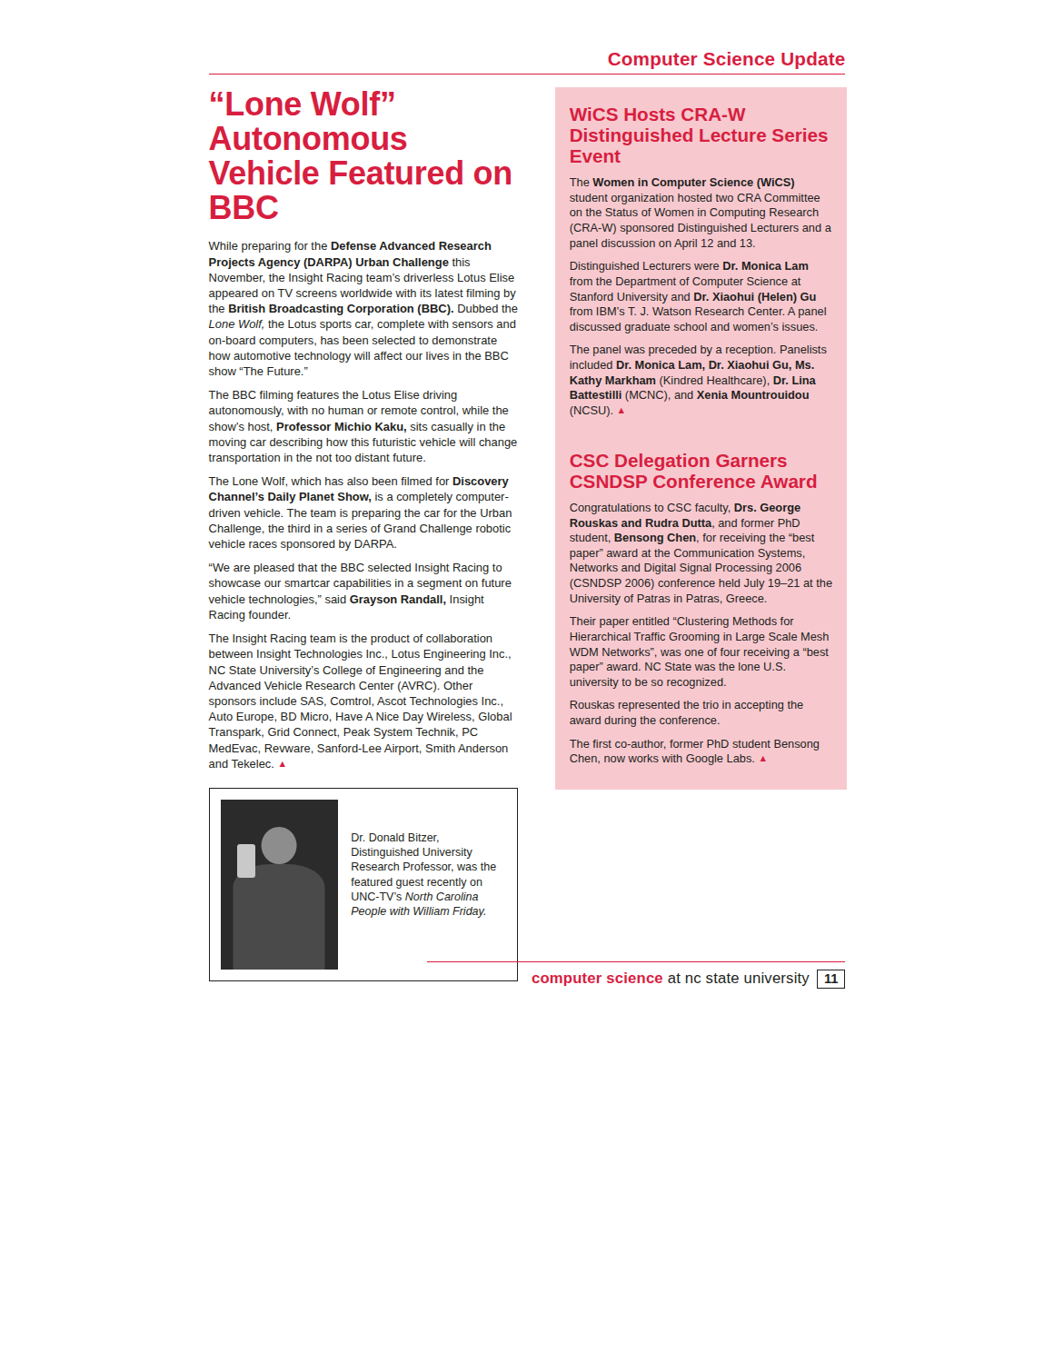Computer Science Update
“Lone Wolf” Autonomous Vehicle Featured on BBC
While preparing for the Defense Advanced Research Projects Agency (DARPA) Urban Challenge this November, the Insight Racing team’s driverless Lotus Elise appeared on TV screens worldwide with its latest filming by the British Broadcasting Corporation (BBC). Dubbed the Lone Wolf, the Lotus sports car, complete with sensors and on-board computers, has been selected to demonstrate how automotive technology will affect our lives in the BBC show “The Future.”
The BBC filming features the Lotus Elise driving autonomously, with no human or remote control, while the show’s host, Professor Michio Kaku, sits casually in the moving car describing how this futuristic vehicle will change transportation in the not too distant future.
The Lone Wolf, which has also been filmed for Discovery Channel’s Daily Planet Show, is a completely computer-driven vehicle. The team is preparing the car for the Urban Challenge, the third in a series of Grand Challenge robotic vehicle races sponsored by DARPA.
“We are pleased that the BBC selected Insight Racing to showcase our smartcar capabilities in a segment on future vehicle technologies,” said Grayson Randall, Insight Racing founder.
The Insight Racing team is the product of collaboration between Insight Technologies Inc., Lotus Engineering Inc., NC State University’s College of Engineering and the Advanced Vehicle Research Center (AVRC). Other sponsors include SAS, Comtrol, Ascot Technologies Inc., Auto Europe, BD Micro, Have A Nice Day Wireless, Global Transpark, Grid Connect, Peak System Technik, PC MedEvac, Revware, Sanford-Lee Airport, Smith Anderson and Tekelec. ▲
Dr. Donald Bitzer, Distinguished University Research Professor, was the featured guest recently on UNC-TV’s North Carolina People with William Friday.
WiCS Hosts CRA-W Distinguished Lecture Series Event
The Women in Computer Science (WiCS) student organization hosted two CRA Committee on the Status of Women in Computing Research (CRA-W) sponsored Distinguished Lecturers and a panel discussion on April 12 and 13.
Distinguished Lecturers were Dr. Monica Lam from the Department of Computer Science at Stanford University and Dr. Xiaohui (Helen) Gu from IBM’s T. J. Watson Research Center. A panel discussed graduate school and women’s issues.
The panel was preceded by a reception. Panelists included Dr. Monica Lam, Dr. Xiaohui Gu, Ms. Kathy Markham (Kindred Healthcare), Dr. Lina Battestilli (MCNC), and Xenia Mountrouidou (NCSU). ▲
CSC Delegation Garners CSNDSP Conference Award
Congratulations to CSC faculty, Drs. George Rouskas and Rudra Dutta, and former PhD student, Bensong Chen, for receiving the “best paper” award at the Communication Systems, Networks and Digital Signal Processing 2006 (CSNDSP 2006) conference held July 19–21 at the University of Patras in Patras, Greece.
Their paper entitled “Clustering Methods for Hierarchical Traffic Grooming in Large Scale Mesh WDM Networks”, was one of four receiving a “best paper” award. NC State was the lone U.S. university to be so recognized.
Rouskas represented the trio in accepting the award during the conference.
The first co-author, former PhD student Bensong Chen, now works with Google Labs. ▲
computer science at nc state university
11